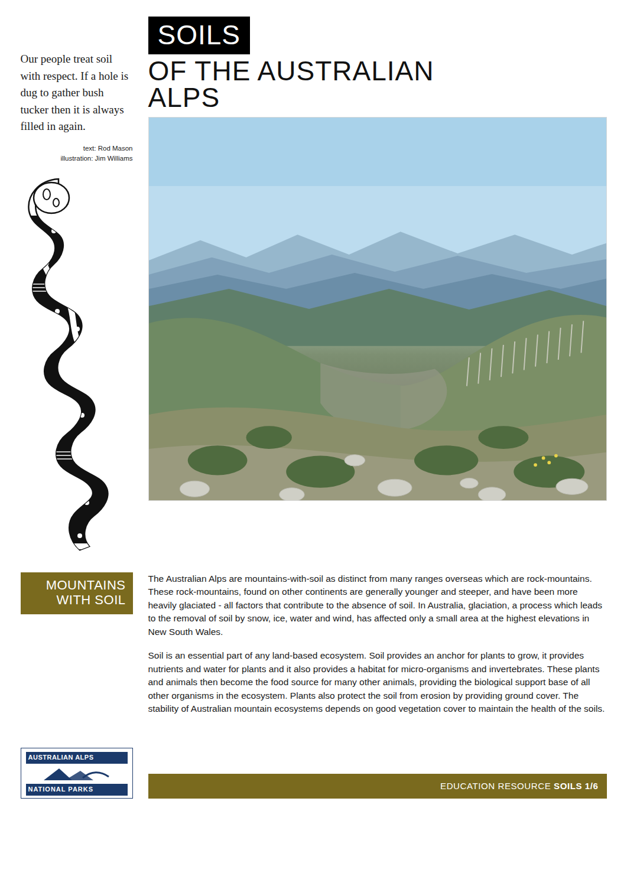Our people treat soil with respect. If a hole is dug to gather bush tucker then it is always filled in again.
text: Rod Mason
illustration: Jim Williams
SOILS
OF THE AUSTRALIANALPS
MOUNTAINS
WITH SOIL
The Australian Alps are mountains-with-soil as distinct from many ranges overseas which are rock-mountains. These rock-mountains, found on other continents are generally younger and steeper, and have been more heavily glaciated - all factors that contribute to the absence of soil. In Australia, glaciation, a process which leads to the removal of soil by snow, ice, water and wind, has affected only a small area at the highest elevations in New South Wales.
Soil is an essential part of any land-based ecosystem. Soil provides an anchor for plants to grow, it provides nutrients and water for plants and it also provides a habitat for micro-organisms and invertebrates. These plants and animals then become the food source for many other animals, providing the biological support base of all other organisms in the ecosystem. Plants also protect the soil from erosion by providing ground cover. The stability of Australian mountain ecosystems depends on good vegetation cover to maintain the health of the soils.
AUSTRALIAN ALPS
NATIONAL PARKS
EDUCATION RESOURCE SOILS 1/6